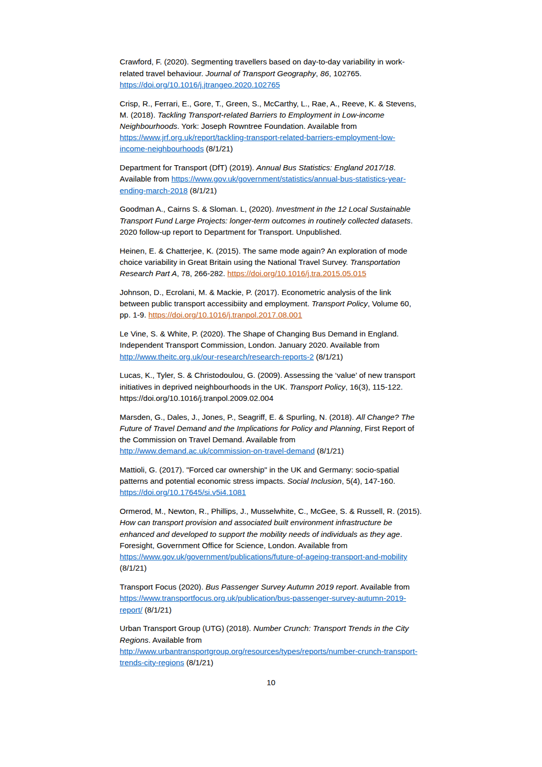Crawford, F. (2020). Segmenting travellers based on day-to-day variability in work-related travel behaviour. Journal of Transport Geography, 86, 102765. https://doi.org/10.1016/j.jtrangeo.2020.102765
Crisp, R., Ferrari, E., Gore, T., Green, S., McCarthy, L., Rae, A., Reeve, K. & Stevens, M. (2018). Tackling Transport-related Barriers to Employment in Low-income Neighbourhoods. York: Joseph Rowntree Foundation. Available from https://www.jrf.org.uk/report/tackling-transport-related-barriers-employment-low-income-neighbourhoods (8/1/21)
Department for Transport (DfT) (2019). Annual Bus Statistics: England 2017/18. Available from https://www.gov.uk/government/statistics/annual-bus-statistics-year-ending-march-2018 (8/1/21)
Goodman A., Cairns S. & Sloman. L, (2020). Investment in the 12 Local Sustainable Transport Fund Large Projects: longer-term outcomes in routinely collected datasets. 2020 follow-up report to Department for Transport. Unpublished.
Heinen, E. & Chatterjee, K. (2015). The same mode again? An exploration of mode choice variability in Great Britain using the National Travel Survey. Transportation Research Part A, 78, 266-282. https://doi.org/10.1016/j.tra.2015.05.015
Johnson, D., Ecrolani, M. & Mackie, P. (2017). Econometric analysis of the link between public transport accessibiity and employment. Transport Policy, Volume 60, pp. 1-9. https://doi.org/10.1016/j.tranpol.2017.08.001
Le Vine, S. & White, P. (2020). The Shape of Changing Bus Demand in England. Independent Transport Commission, London. January 2020. Available from http://www.theitc.org.uk/our-research/research-reports-2 (8/1/21)
Lucas, K., Tyler, S. & Christodoulou, G. (2009). Assessing the ‘value’ of new transport initiatives in deprived neighbourhoods in the UK. Transport Policy, 16(3), 115-122. https://doi.org/10.1016/j.tranpol.2009.02.004
Marsden, G., Dales, J., Jones, P., Seagriff, E. & Spurling, N. (2018). All Change? The Future of Travel Demand and the Implications for Policy and Planning, First Report of the Commission on Travel Demand. Available from http://www.demand.ac.uk/commission-on-travel-demand (8/1/21)
Mattioli, G. (2017). "Forced car ownership" in the UK and Germany: socio-spatial patterns and potential economic stress impacts. Social Inclusion, 5(4), 147-160. https://doi.org/10.17645/si.v5i4.1081
Ormerod, M., Newton, R., Phillips, J., Musselwhite, C., McGee, S. & Russell, R. (2015). How can transport provision and associated built environment infrastructure be enhanced and developed to support the mobility needs of individuals as they age. Foresight, Government Office for Science, London. Available from https://www.gov.uk/government/publications/future-of-ageing-transport-and-mobility (8/1/21)
Transport Focus (2020). Bus Passenger Survey Autumn 2019 report. Available from https://www.transportfocus.org.uk/publication/bus-passenger-survey-autumn-2019-report/ (8/1/21)
Urban Transport Group (UTG) (2018). Number Crunch: Transport Trends in the City Regions. Available from http://www.urbantransportgroup.org/resources/types/reports/number-crunch-transport-trends-city-regions (8/1/21)
10